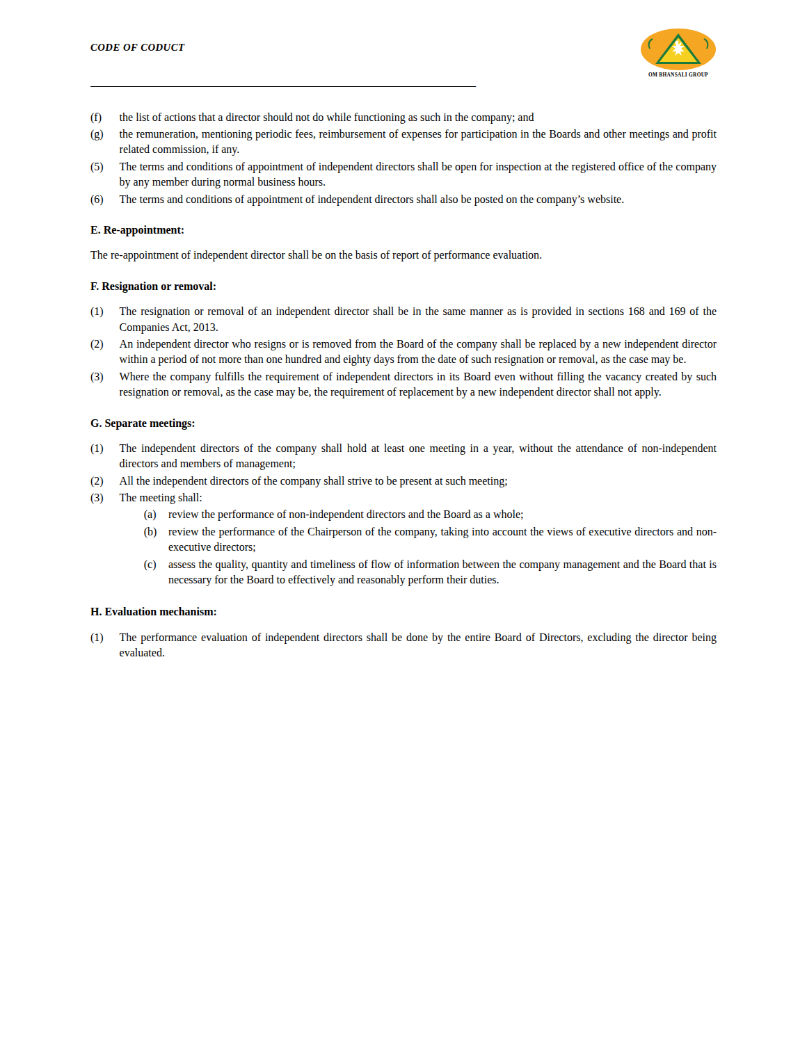CODE OF CODUCT
OM BHANSALI GROUP
_______________________________________________________________________________
(f) the list of actions that a director should not do while functioning as such in the company; and
(g) the remuneration, mentioning periodic fees, reimbursement of expenses for participation in the Boards and other meetings and profit related commission, if any.
(5) The terms and conditions of appointment of independent directors shall be open for inspection at the registered office of the company by any member during normal business hours.
(6) The terms and conditions of appointment of independent directors shall also be posted on the company’s website.
E. Re-appointment:
The re-appointment of independent director shall be on the basis of report of performance evaluation.
F. Resignation or removal:
(1) The resignation or removal of an independent director shall be in the same manner as is provided in sections 168 and 169 of the Companies Act, 2013.
(2) An independent director who resigns or is removed from the Board of the company shall be replaced by a new independent director within a period of not more than one hundred and eighty days from the date of such resignation or removal, as the case may be.
(3) Where the company fulfills the requirement of independent directors in its Board even without filling the vacancy created by such resignation or removal, as the case may be, the requirement of replacement by a new independent director shall not apply.
G. Separate meetings:
(1) The independent directors of the company shall hold at least one meeting in a year, without the attendance of non-independent directors and members of management;
(2) All the independent directors of the company shall strive to be present at such meeting;
(3) The meeting shall:
(a) review the performance of non-independent directors and the Board as a whole;
(b) review the performance of the Chairperson of the company, taking into account the views of executive directors and non-executive directors;
(c) assess the quality, quantity and timeliness of flow of information between the company management and the Board that is necessary for the Board to effectively and reasonably perform their duties.
H. Evaluation mechanism:
(1) The performance evaluation of independent directors shall be done by the entire Board of Directors, excluding the director being evaluated.